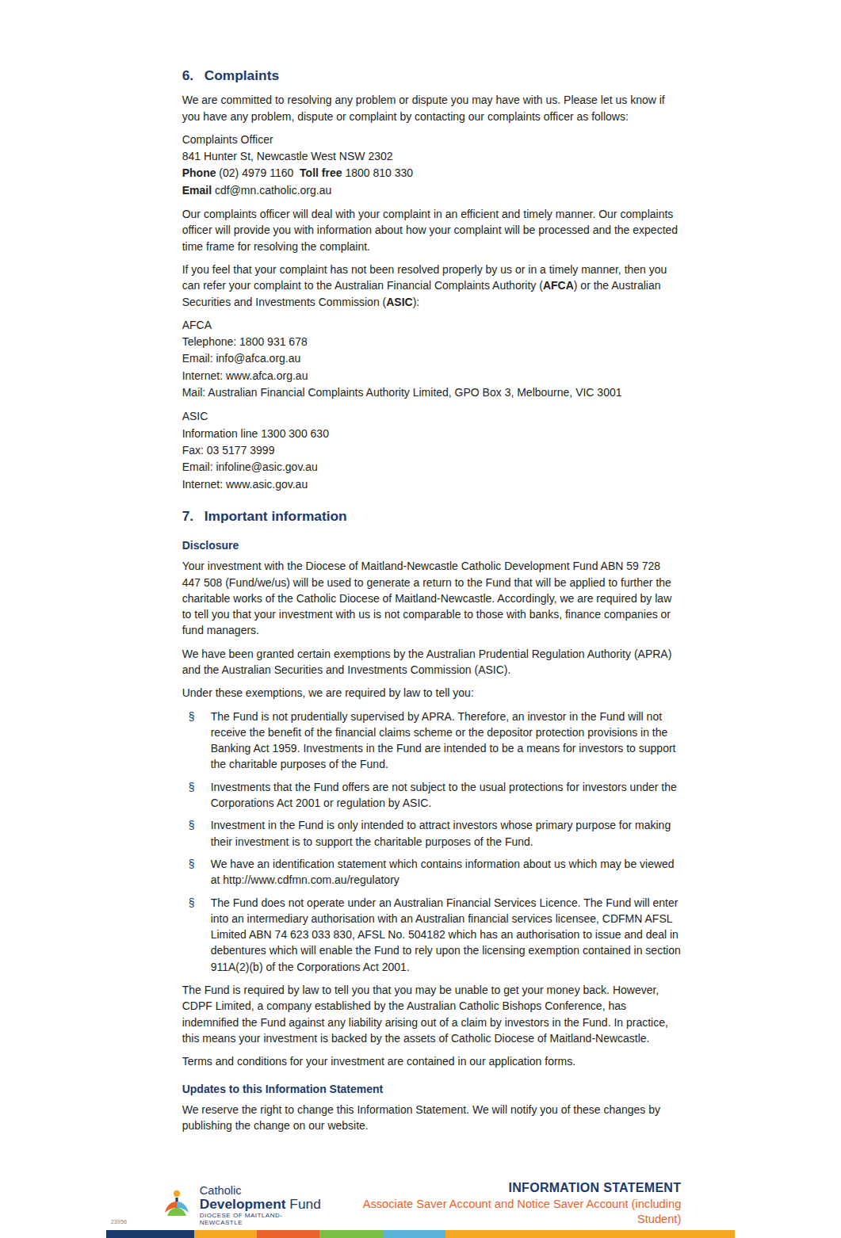6. Complaints
We are committed to resolving any problem or dispute you may have with us. Please let us know if you have any problem, dispute or complaint by contacting our complaints officer as follows:
Complaints Officer
841 Hunter St, Newcastle West NSW 2302
Phone (02) 4979 1160 Toll free 1800 810 330
Email cdf@mn.catholic.org.au
Our complaints officer will deal with your complaint in an efficient and timely manner. Our complaints officer will provide you with information about how your complaint will be processed and the expected time frame for resolving the complaint.
If you feel that your complaint has not been resolved properly by us or in a timely manner, then you can refer your complaint to the Australian Financial Complaints Authority (AFCA) or the Australian Securities and Investments Commission (ASIC):
AFCA
Telephone: 1800 931 678
Email: info@afca.org.au
Internet: www.afca.org.au
Mail: Australian Financial Complaints Authority Limited, GPO Box 3, Melbourne, VIC 3001
ASIC
Information line 1300 300 630
Fax: 03 5177 3999
Email: infoline@asic.gov.au
Internet: www.asic.gov.au
7. Important information
Disclosure
Your investment with the Diocese of Maitland-Newcastle Catholic Development Fund ABN 59 728 447 508 (Fund/we/us) will be used to generate a return to the Fund that will be applied to further the charitable works of the Catholic Diocese of Maitland-Newcastle. Accordingly, we are required by law to tell you that your investment with us is not comparable to those with banks, finance companies or fund managers.
We have been granted certain exemptions by the Australian Prudential Regulation Authority (APRA) and the Australian Securities and Investments Commission (ASIC).
Under these exemptions, we are required by law to tell you:
The Fund is not prudentially supervised by APRA. Therefore, an investor in the Fund will not receive the benefit of the financial claims scheme or the depositor protection provisions in the Banking Act 1959. Investments in the Fund are intended to be a means for investors to support the charitable purposes of the Fund.
Investments that the Fund offers are not subject to the usual protections for investors under the Corporations Act 2001 or regulation by ASIC.
Investment in the Fund is only intended to attract investors whose primary purpose for making their investment is to support the charitable purposes of the Fund.
We have an identification statement which contains information about us which may be viewed
at http://www.cdfmn.com.au/regulatory
The Fund does not operate under an Australian Financial Services Licence. The Fund will enter into an intermediary authorisation with an Australian financial services licensee, CDFMN AFSL Limited ABN 74 623 033 830, AFSL No. 504182 which has an authorisation to issue and deal in debentures which will enable the Fund to rely upon the licensing exemption contained in section 911A(2)(b) of the Corporations Act 2001.
The Fund is required by law to tell you that you may be unable to get your money back. However, CDPF Limited, a company established by the Australian Catholic Bishops Conference, has indemnified the Fund against any liability arising out of a claim by investors in the Fund. In practice, this means your investment is backed by the assets of Catholic Diocese of Maitland-Newcastle.
Terms and conditions for your investment are contained in our application forms.
Updates to this Information Statement
We reserve the right to change this Information Statement. We will notify you of these changes by publishing the change on our website.
Catholic
Development Fund
DIOCESE OF MAITLAND-NEWCASTLE
INFORMATION STATEMENT
Associate Saver Account and Notice Saver Account (including Student)
23956